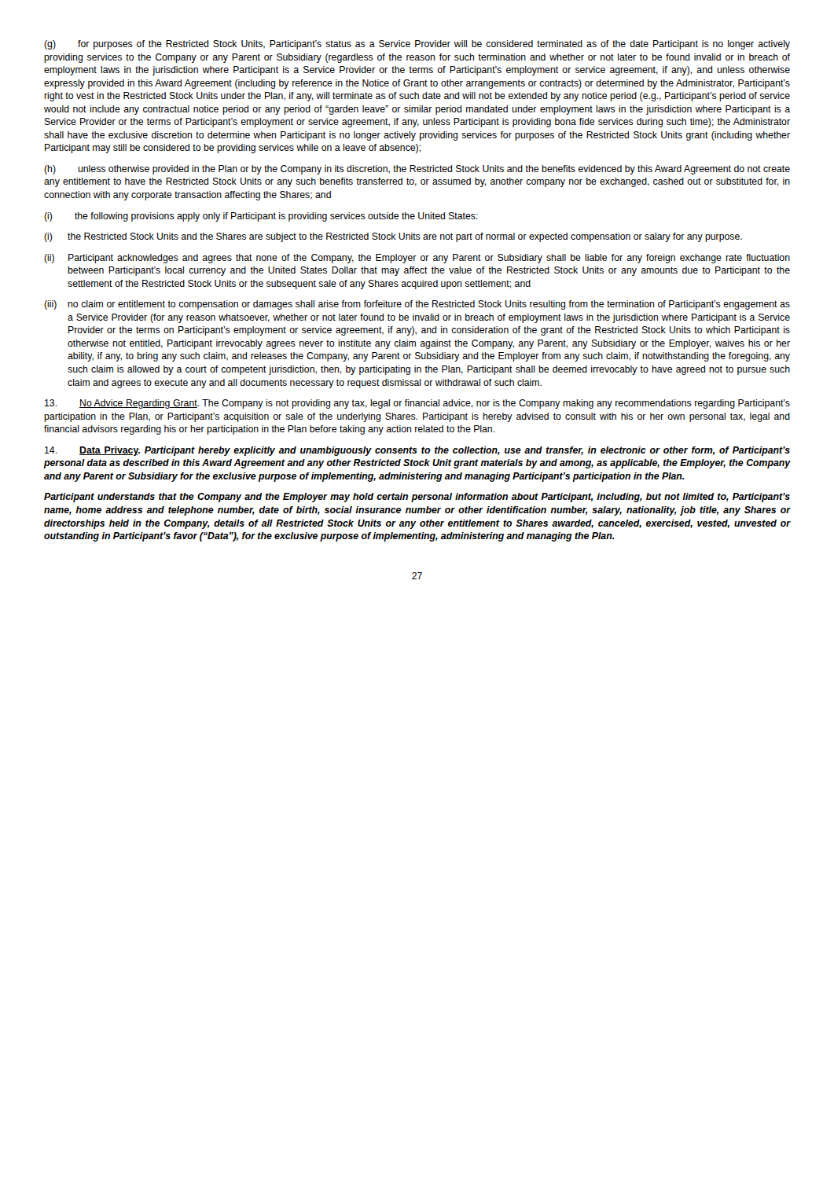(g) for purposes of the Restricted Stock Units, Participant’s status as a Service Provider will be considered terminated as of the date Participant is no longer actively providing services to the Company or any Parent or Subsidiary (regardless of the reason for such termination and whether or not later to be found invalid or in breach of employment laws in the jurisdiction where Participant is a Service Provider or the terms of Participant’s employment or service agreement, if any), and unless otherwise expressly provided in this Award Agreement (including by reference in the Notice of Grant to other arrangements or contracts) or determined by the Administrator, Participant’s right to vest in the Restricted Stock Units under the Plan, if any, will terminate as of such date and will not be extended by any notice period (e.g., Participant’s period of service would not include any contractual notice period or any period of “garden leave” or similar period mandated under employment laws in the jurisdiction where Participant is a Service Provider or the terms of Participant’s employment or service agreement, if any, unless Participant is providing bona fide services during such time); the Administrator shall have the exclusive discretion to determine when Participant is no longer actively providing services for purposes of the Restricted Stock Units grant (including whether Participant may still be considered to be providing services while on a leave of absence);
(h) unless otherwise provided in the Plan or by the Company in its discretion, the Restricted Stock Units and the benefits evidenced by this Award Agreement do not create any entitlement to have the Restricted Stock Units or any such benefits transferred to, or assumed by, another company nor be exchanged, cashed out or substituted for, in connection with any corporate transaction affecting the Shares; and
(i) the following provisions apply only if Participant is providing services outside the United States:
(i) the Restricted Stock Units and the Shares are subject to the Restricted Stock Units are not part of normal or expected compensation or salary for any purpose.
(ii) Participant acknowledges and agrees that none of the Company, the Employer or any Parent or Subsidiary shall be liable for any foreign exchange rate fluctuation between Participant’s local currency and the United States Dollar that may affect the value of the Restricted Stock Units or any amounts due to Participant to the settlement of the Restricted Stock Units or the subsequent sale of any Shares acquired upon settlement; and
(iii) no claim or entitlement to compensation or damages shall arise from forfeiture of the Restricted Stock Units resulting from the termination of Participant’s engagement as a Service Provider (for any reason whatsoever, whether or not later found to be invalid or in breach of employment laws in the jurisdiction where Participant is a Service Provider or the terms on Participant’s employment or service agreement, if any), and in consideration of the grant of the Restricted Stock Units to which Participant is otherwise not entitled, Participant irrevocably agrees never to institute any claim against the Company, any Parent, any Subsidiary or the Employer, waives his or her ability, if any, to bring any such claim, and releases the Company, any Parent or Subsidiary and the Employer from any such claim, if notwithstanding the foregoing, any such claim is allowed by a court of competent jurisdiction, then, by participating in the Plan, Participant shall be deemed irrevocably to have agreed not to pursue such claim and agrees to execute any and all documents necessary to request dismissal or withdrawal of such claim.
13. No Advice Regarding Grant. The Company is not providing any tax, legal or financial advice, nor is the Company making any recommendations regarding Participant’s participation in the Plan, or Participant’s acquisition or sale of the underlying Shares. Participant is hereby advised to consult with his or her own personal tax, legal and financial advisors regarding his or her participation in the Plan before taking any action related to the Plan.
14. Data Privacy. Participant hereby explicitly and unambiguously consents to the collection, use and transfer, in electronic or other form, of Participant’s personal data as described in this Award Agreement and any other Restricted Stock Unit grant materials by and among, as applicable, the Employer, the Company and any Parent or Subsidiary for the exclusive purpose of implementing, administering and managing Participant’s participation in the Plan.
Participant understands that the Company and the Employer may hold certain personal information about Participant, including, but not limited to, Participant’s name, home address and telephone number, date of birth, social insurance number or other identification number, salary, nationality, job title, any Shares or directorships held in the Company, details of all Restricted Stock Units or any other entitlement to Shares awarded, canceled, exercised, vested, unvested or outstanding in Participant’s favor (“Data”), for the exclusive purpose of implementing, administering and managing the Plan.
27